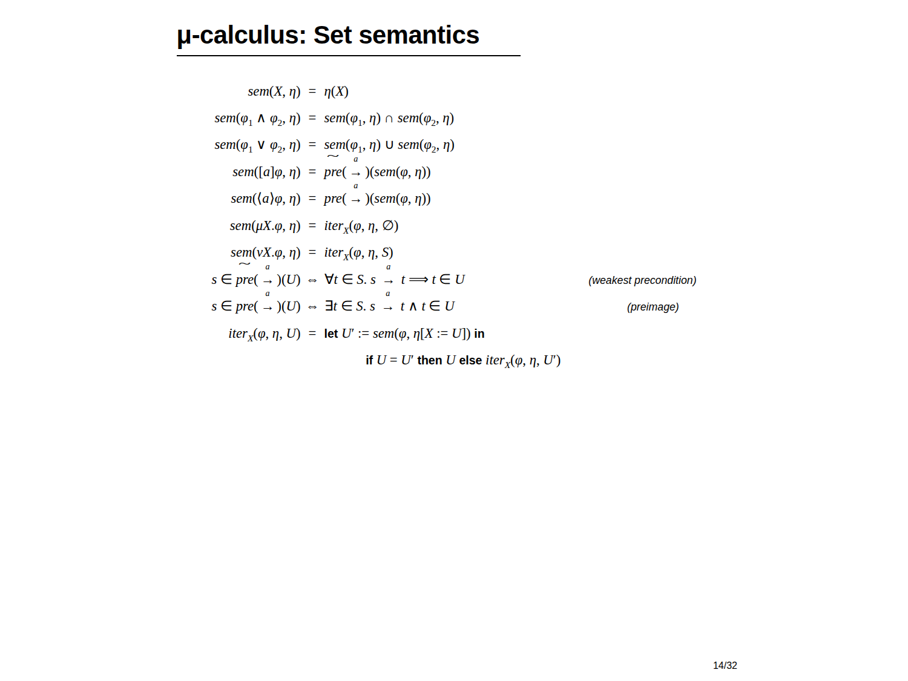μ-calculus: Set semantics
sem(X, η) = η(X)
sem(φ1 ∧ φ2, η) = sem(φ1, η) ∩ sem(φ2, η)
sem(φ1 ∨ φ2, η) = sem(φ1, η) ∪ sem(φ2, η)
sem([a]φ, η) = pre(a→)(sem(φ, η))
sem(⟨a⟩φ, η) = pre(a→)(sem(φ, η))
sem(μX.φ, η) = iterX(φ, η, ∅)
sem(νX.φ, η) = iterX(φ, η, S)
s ∈ pre(a→)(U) ⇔ ∀t ∈ S. s a→ t ⟹ t ∈ U (weakest precondition)
s ∈ pre(a→)(U) ⇔ ∃t ∈ S. s a→ t ∧ t ∈ U (preimage)
iterX(φ, η, U) = let U′ := sem(φ, η[X := U]) in
if U = U′ then U else iterX(φ, η, U′)
14/32